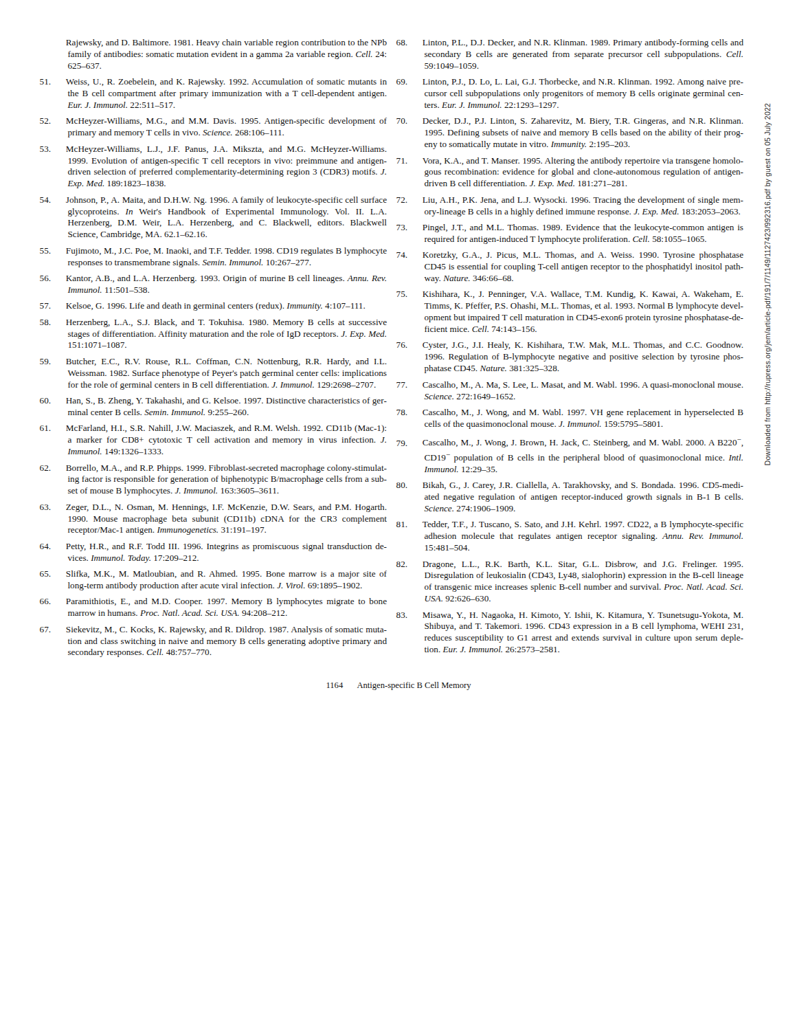Downloaded from http://rupress.org/jem/article-pdf/191/7/1149/1127423/992316.pdf by guest on 05 July 2022
Rajewsky, and D. Baltimore. 1981. Heavy chain variable region contribution to the NPb family of antibodies: somatic mutation evident in a gamma 2a variable region. Cell. 24: 625–637.
51. Weiss, U., R. Zoebelein, and K. Rajewsky. 1992. Accumulation of somatic mutants in the B cell compartment after primary immunization with a T cell-dependent antigen. Eur. J. Immunol. 22:511–517.
52. McHeyzer-Williams, M.G., and M.M. Davis. 1995. Antigen-specific development of primary and memory T cells in vivo. Science. 268:106–111.
53. McHeyzer-Williams, L.J., J.F. Panus, J.A. Mikszta, and M.G. McHeyzer-Williams. 1999. Evolution of antigen-specific T cell receptors in vivo: preimmune and antigen-driven selection of preferred complementarity-determining region 3 (CDR3) motifs. J. Exp. Med. 189:1823–1838.
54. Johnson, P., A. Maita, and D.H.W. Ng. 1996. A family of leukocyte-specific cell surface glycoproteins. In Weir's Handbook of Experimental Immunology. Vol. II. L.A. Herzenberg, D.M. Weir, L.A. Herzenberg, and C. Blackwell, editors. Blackwell Science, Cambridge, MA. 62.1–62.16.
55. Fujimoto, M., J.C. Poe, M. Inaoki, and T.F. Tedder. 1998. CD19 regulates B lymphocyte responses to transmembrane signals. Semin. Immunol. 10:267–277.
56. Kantor, A.B., and L.A. Herzenberg. 1993. Origin of murine B cell lineages. Annu. Rev. Immunol. 11:501–538.
57. Kelsoe, G. 1996. Life and death in germinal centers (redux). Immunity. 4:107–111.
58. Herzenberg, L.A., S.J. Black, and T. Tokuhisa. 1980. Memory B cells at successive stages of differentiation. Affinity maturation and the role of IgD receptors. J. Exp. Med. 151:1071–1087.
59. Butcher, E.C., R.V. Rouse, R.L. Coffman, C.N. Nottenburg, R.R. Hardy, and I.L. Weissman. 1982. Surface phenotype of Peyer's patch germinal center cells: implications for the role of germinal centers in B cell differentiation. J. Immunol. 129:2698–2707.
60. Han, S., B. Zheng, Y. Takahashi, and G. Kelsoe. 1997. Distinctive characteristics of germinal center B cells. Semin. Immunol. 9:255–260.
61. McFarland, H.I., S.R. Nahill, J.W. Maciaszek, and R.M. Welsh. 1992. CD11b (Mac-1): a marker for CD8+ cytotoxic T cell activation and memory in virus infection. J. Immunol. 149:1326–1333.
62. Borrello, M.A., and R.P. Phipps. 1999. Fibroblast-secreted macrophage colony-stimulating factor is responsible for generation of biphenotypic B/macrophage cells from a subset of mouse B lymphocytes. J. Immunol. 163:3605–3611.
63. Zeger, D.L., N. Osman, M. Hennings, I.F. McKenzie, D.W. Sears, and P.M. Hogarth. 1990. Mouse macrophage beta subunit (CD11b) cDNA for the CR3 complement receptor/Mac-1 antigen. Immunogenetics. 31:191–197.
64. Petty, H.R., and R.F. Todd III. 1996. Integrins as promiscuous signal transduction devices. Immunol. Today. 17:209–212.
65. Slifka, M.K., M. Matloubian, and R. Ahmed. 1995. Bone marrow is a major site of long-term antibody production after acute viral infection. J. Virol. 69:1895–1902.
66. Paramithiotis, E., and M.D. Cooper. 1997. Memory B lymphocytes migrate to bone marrow in humans. Proc. Natl. Acad. Sci. USA. 94:208–212.
67. Siekevitz, M., C. Kocks, K. Rajewsky, and R. Dildrop. 1987. Analysis of somatic mutation and class switching in naive and memory B cells generating adoptive primary and secondary responses. Cell. 48:757–770.
68. Linton, P.L., D.J. Decker, and N.R. Klinman. 1989. Primary antibody-forming cells and secondary B cells are generated from separate precursor cell subpopulations. Cell. 59:1049–1059.
69. Linton, P.J., D. Lo, L. Lai, G.J. Thorbecke, and N.R. Klinman. 1992. Among naive precursor cell subpopulations only progenitors of memory B cells originate germinal centers. Eur. J. Immunol. 22:1293–1297.
70. Decker, D.J., P.J. Linton, S. Zaharevitz, M. Biery, T.R. Gingeras, and N.R. Klinman. 1995. Defining subsets of naive and memory B cells based on the ability of their progeny to somatically mutate in vitro. Immunity. 2:195–203.
71. Vora, K.A., and T. Manser. 1995. Altering the antibody repertoire via transgene homologous recombination: evidence for global and clone-autonomous regulation of antigen-driven B cell differentiation. J. Exp. Med. 181:271–281.
72. Liu, A.H., P.K. Jena, and L.J. Wysocki. 1996. Tracing the development of single memory-lineage B cells in a highly defined immune response. J. Exp. Med. 183:2053–2063.
73. Pingel, J.T., and M.L. Thomas. 1989. Evidence that the leukocyte-common antigen is required for antigen-induced T lymphocyte proliferation. Cell. 58:1055–1065.
74. Koretzky, G.A., J. Picus, M.L. Thomas, and A. Weiss. 1990. Tyrosine phosphatase CD45 is essential for coupling T-cell antigen receptor to the phosphatidyl inositol pathway. Nature. 346:66–68.
75. Kishihara, K., J. Penninger, V.A. Wallace, T.M. Kundig, K. Kawai, A. Wakeham, E. Timms, K. Pfeffer, P.S. Ohashi, M.L. Thomas, et al. 1993. Normal B lymphocyte development but impaired T cell maturation in CD45-exon6 protein tyrosine phosphatase-deficient mice. Cell. 74:143–156.
76. Cyster, J.G., J.I. Healy, K. Kishihara, T.W. Mak, M.L. Thomas, and C.C. Goodnow. 1996. Regulation of B-lymphocyte negative and positive selection by tyrosine phosphatase CD45. Nature. 381:325–328.
77. Cascalho, M., A. Ma, S. Lee, L. Masat, and M. Wabl. 1996. A quasi-monoclonal mouse. Science. 272:1649–1652.
78. Cascalho, M., J. Wong, and M. Wabl. 1997. VH gene replacement in hyperselected B cells of the quasimonoclonal mouse. J. Immunol. 159:5795–5801.
79. Cascalho, M., J. Wong, J. Brown, H. Jack, C. Steinberg, and M. Wabl. 2000. A B220−, CD19− population of B cells in the peripheral blood of quasimonoclonal mice. Intl. Immunol. 12:29–35.
80. Bikah, G., J. Carey, J.R. Ciallella, A. Tarakhovsky, and S. Bondada. 1996. CD5-mediated negative regulation of antigen receptor-induced growth signals in B-1 B cells. Science. 274:1906–1909.
81. Tedder, T.F., J. Tuscano, S. Sato, and J.H. Kehrl. 1997. CD22, a B lymphocyte-specific adhesion molecule that regulates antigen receptor signaling. Annu. Rev. Immunol. 15:481–504.
82. Dragone, L.L., R.K. Barth, K.L. Sitar, G.L. Disbrow, and J.G. Frelinger. 1995. Disregulation of leukosialin (CD43, Ly48, sialophorin) expression in the B-cell lineage of transgenic mice increases splenic B-cell number and survival. Proc. Natl. Acad. Sci. USA. 92:626–630.
83. Misawa, Y., H. Nagaoka, H. Kimoto, Y. Ishii, K. Kitamura, Y. Tsunetsugu-Yokota, M. Shibuya, and T. Takemori. 1996. CD43 expression in a B cell lymphoma, WEHI 231, reduces susceptibility to G1 arrest and extends survival in culture upon serum depletion. Eur. J. Immunol. 26:2573–2581.
1164 Antigen-specific B Cell Memory